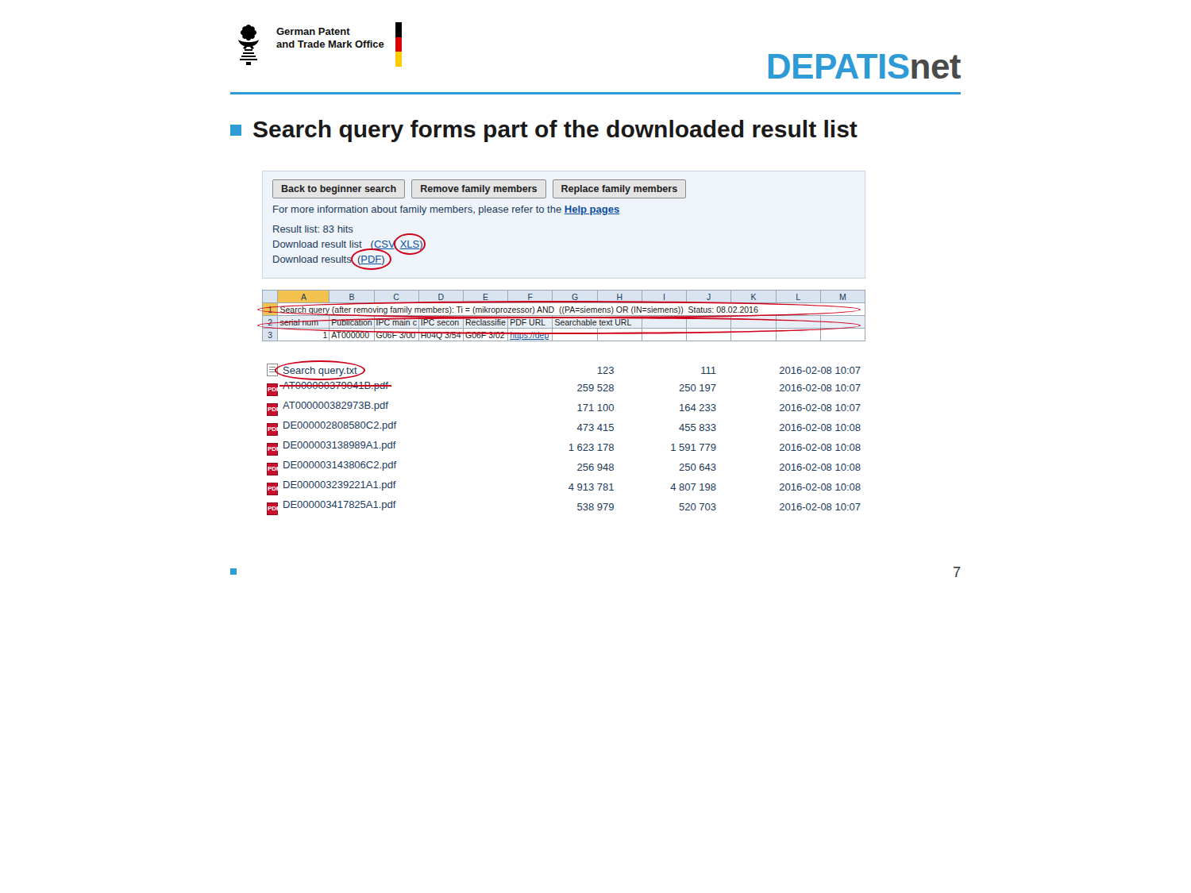German Patent
and Trade Mark Office
DEPATIS net
Search query forms part of the downloaded result list
Back to beginner search Remove family members Replace family members
For more information about family members, please refer to the Help pages
Result list: 83 hits
Download result list (CSV, XLS)
Download results (PDF)
| | A | B | C | D | E | F | G | H | I | J | K | L | M |
| --- | --- | --- | --- | --- | --- | --- | --- | --- | --- | --- | --- | --- | --- |
| 1 | Search query (after removing family members): Ti = (mikroprozessor) AND ((PA=siemens) OR (IN=siemens)) Status: 08.02.2016 |
| 2 | serial num | Publication | IPC main c | IPC secon | Reclassifie | PDF URL | Searchable text URL | | | | | |
| 3 | 1 | AT000000 | G06F 3/00 | H04Q 3/54 | G06F 3/02 | https://dep | | | | | | | |
| Search query.txt | 123 | 111 | 2016-02-08 10:07 |
| PDF AT000000379041B.pdf | 259 528 | 250 197 | 2016-02-08 10:07 |
| PDF AT000000382973B.pdf | 171 100 | 164 233 | 2016-02-08 10:07 |
| PDF DE000002808580C2.pdf | 473 415 | 455 833 | 2016-02-08 10:08 |
| PDF DE000003138989A1.pdf | 1 623 178 | 1 591 779 | 2016-02-08 10:08 |
| PDF DE000003143806C2.pdf | 256 948 | 250 643 | 2016-02-08 10:08 |
| PDF DE000003239221A1.pdf | 4 913 781 | 4 807 198 | 2016-02-08 10:08 |
| PDF DE000003417825A1.pdf | 538 979 | 520 703 | 2016-02-08 10:07 |
7